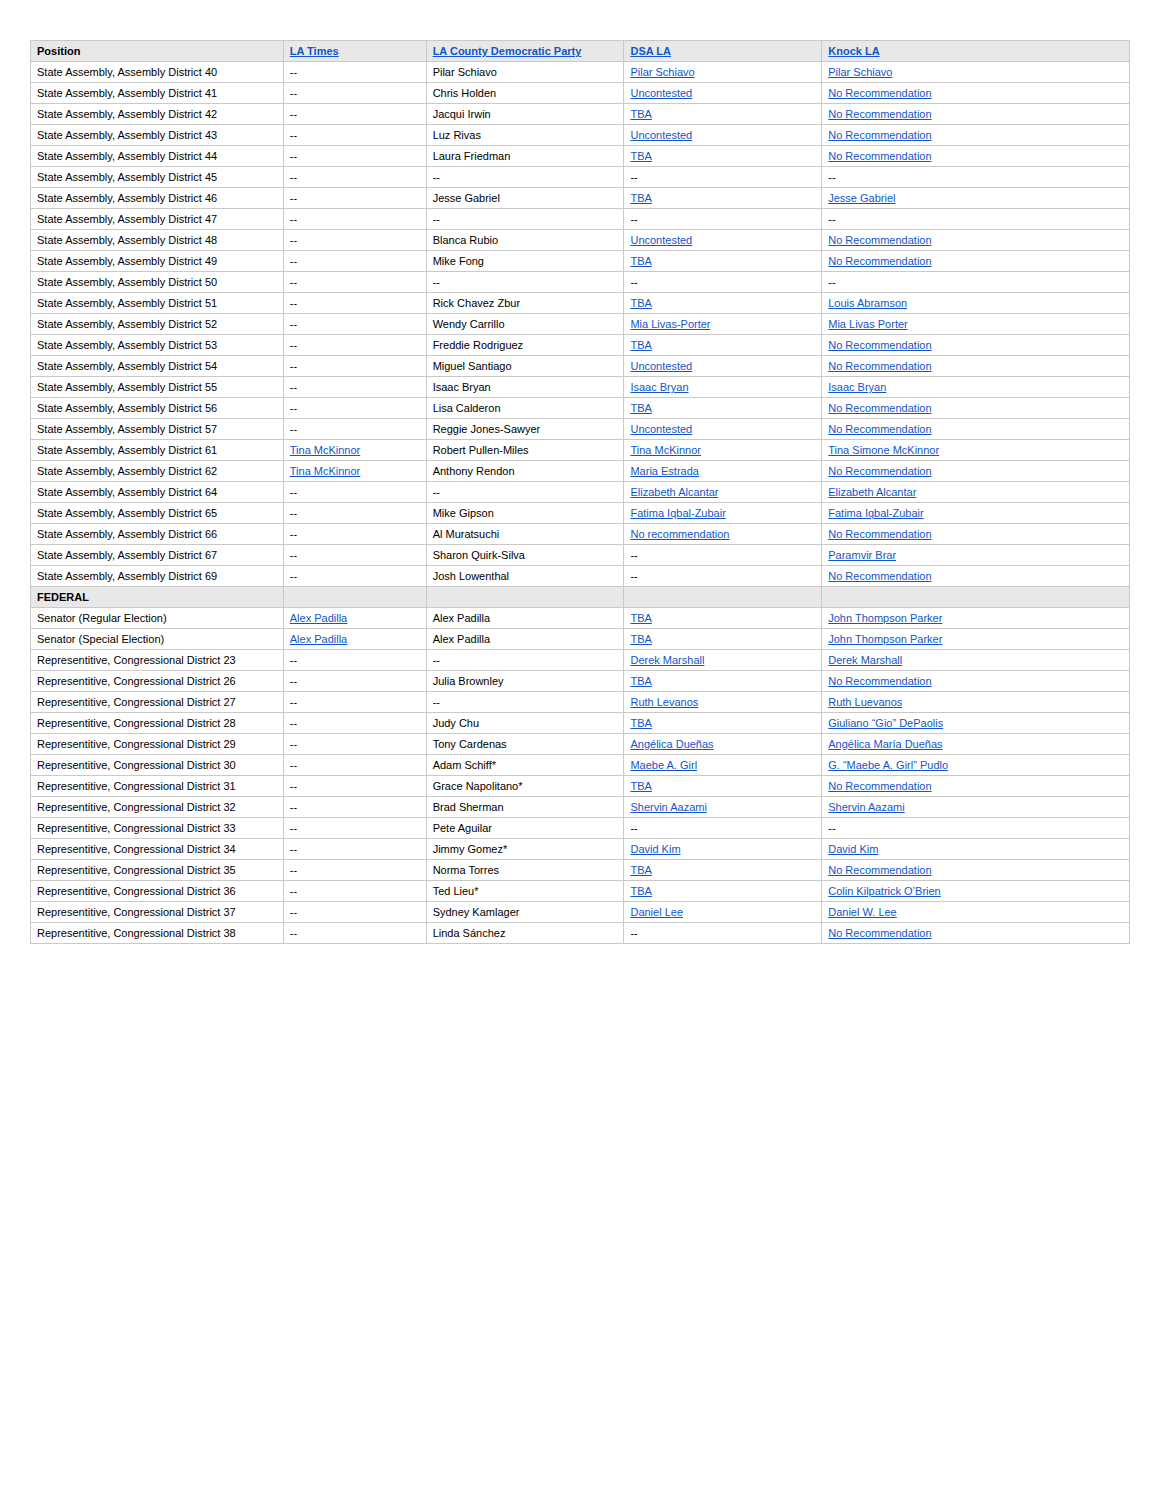| Position | LA Times | LA County Democratic Party | DSA LA | Knock LA |
| --- | --- | --- | --- | --- |
| State Assembly, Assembly District 40 | -- | Pilar Schiavo | Pilar Schiavo | Pilar Schiavo |
| State Assembly, Assembly District 41 | -- | Chris Holden | Uncontested | No Recommendation |
| State Assembly, Assembly District 42 | -- | Jacqui Irwin | TBA | No Recommendation |
| State Assembly, Assembly District 43 | -- | Luz Rivas | Uncontested | No Recommendation |
| State Assembly, Assembly District 44 | -- | Laura Friedman | TBA | No Recommendation |
| State Assembly, Assembly District 45 | -- | -- | -- | -- |
| State Assembly, Assembly District 46 | -- | Jesse Gabriel | TBA | Jesse Gabriel |
| State Assembly, Assembly District 47 | -- | -- | -- | -- |
| State Assembly, Assembly District 48 | -- | Blanca Rubio | Uncontested | No Recommendation |
| State Assembly, Assembly District 49 | -- | Mike Fong | TBA | No Recommendation |
| State Assembly, Assembly District 50 | -- | -- | -- | -- |
| State Assembly, Assembly District 51 | -- | Rick Chavez Zbur | TBA | Louis Abramson |
| State Assembly, Assembly District 52 | -- | Wendy Carrillo | Mia Livas-Porter | Mia Livas Porter |
| State Assembly, Assembly District 53 | -- | Freddie Rodriguez | TBA | No Recommendation |
| State Assembly, Assembly District 54 | -- | Miguel Santiago | Uncontested | No Recommendation |
| State Assembly, Assembly District 55 | -- | Isaac Bryan | Isaac Bryan | Isaac Bryan |
| State Assembly, Assembly District 56 | -- | Lisa Calderon | TBA | No Recommendation |
| State Assembly, Assembly District 57 | -- | Reggie Jones-Sawyer | Uncontested | No Recommendation |
| State Assembly, Assembly District 61 | Tina McKinnor | Robert Pullen-Miles | Tina McKinnor | Tina Simone McKinnor |
| State Assembly, Assembly District 62 | Tina McKinnor | Anthony Rendon | Maria Estrada | No Recommendation |
| State Assembly, Assembly District 64 | -- | -- | Elizabeth Alcantar | Elizabeth Alcantar |
| State Assembly, Assembly District 65 | -- | Mike Gipson | Fatima Iqbal-Zubair | Fatima Iqbal-Zubair |
| State Assembly, Assembly District 66 | -- | Al Muratsuchi | No recommendation | No Recommendation |
| State Assembly, Assembly District 67 | -- | Sharon Quirk-Silva | -- | Paramvir Brar |
| State Assembly, Assembly District 69 | -- | Josh Lowenthal | -- | No Recommendation |
| FEDERAL | | | | |
| Senator (Regular Election) | Alex Padilla | Alex Padilla | TBA | John Thompson Parker |
| Senator (Special Election) | Alex Padilla | Alex Padilla | TBA | John Thompson Parker |
| Representitive, Congressional District 23 | -- | -- | Derek Marshall | Derek Marshall |
| Representitive, Congressional District 26 | -- | Julia Brownley | TBA | No Recommendation |
| Representitive, Congressional District 27 | -- | -- | Ruth Levanos | Ruth Luevanos |
| Representitive, Congressional District 28 | -- | Judy Chu | TBA | Giuliano “Gio” DePaolis |
| Representitive, Congressional District 29 | -- | Tony Cardenas | Angélica Dueñas | Angélica María Dueñas |
| Representitive, Congressional District 30 | -- | Adam Schiff* | Maebe A. Girl | G. “Maebe A. Girl” Pudlo |
| Representitive, Congressional District 31 | -- | Grace Napolitano* | TBA | No Recommendation |
| Representitive, Congressional District 32 | -- | Brad Sherman | Shervin Aazami | Shervin Aazami |
| Representitive, Congressional District 33 | -- | Pete Aguilar | -- | -- |
| Representitive, Congressional District 34 | -- | Jimmy Gomez* | David Kim | David Kim |
| Representitive, Congressional District 35 | -- | Norma Torres | TBA | No Recommendation |
| Representitive, Congressional District 36 | -- | Ted Lieu* | TBA | Colin Kilpatrick O’Brien |
| Representitive, Congressional District 37 | -- | Sydney Kamlager | Daniel Lee | Daniel W. Lee |
| Representitive, Congressional District 38 | -- | Linda Sánchez | -- | No Recommendation |